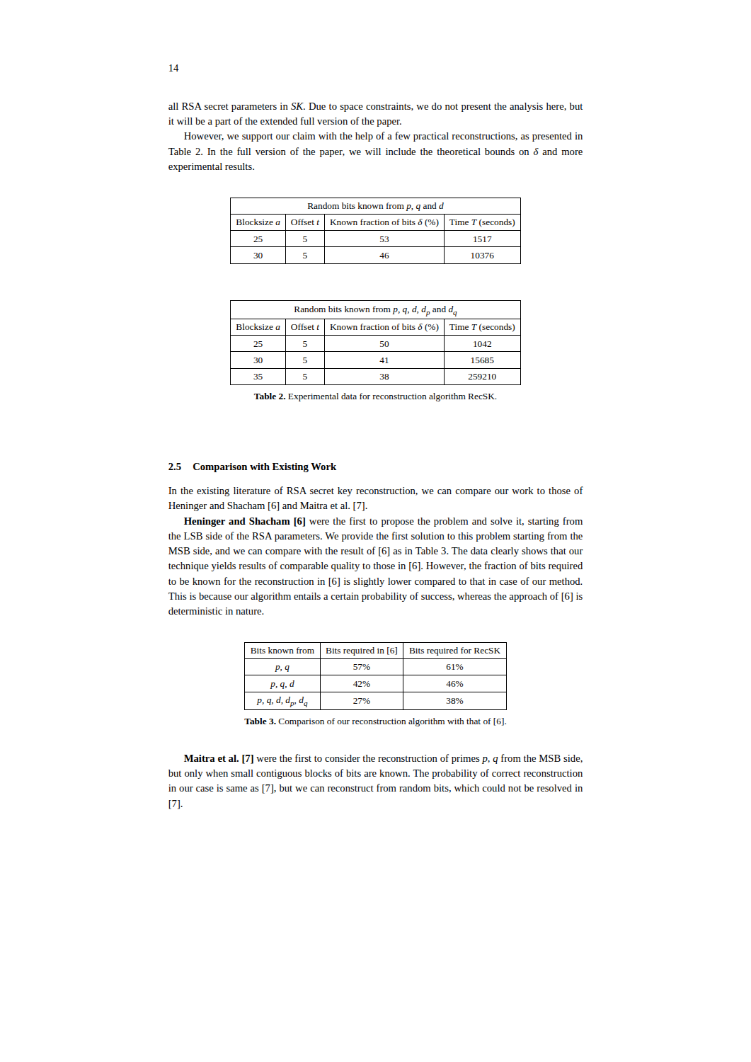14
all RSA secret parameters in SK. Due to space constraints, we do not present the analysis here, but it will be a part of the extended full version of the paper.
However, we support our claim with the help of a few practical reconstructions, as presented in Table 2. In the full version of the paper, we will include the theoretical bounds on δ and more experimental results.
| Random bits known from p , q and d |
| Blocksize a | Offset t | Known fraction of bits δ (%) | Time T (seconds) |
| 25 | 5 | 53 | 1517 |
| 30 | 5 | 46 | 10376 |
Table 2. Experimental data for reconstruction algorithm RecSK.
| Random bits known from p , q , d , d p and d q |
| Blocksize a | Offset t | Known fraction of bits δ (%) | Time T (seconds) |
| 25 | 5 | 50 | 1042 |
| 30 | 5 | 41 | 15685 |
| 35 | 5 | 38 | 259210 |
2.5 Comparison with Existing Work
In the existing literature of RSA secret key reconstruction, we can compare our work to those of Heninger and Shacham [6] and Maitra et al. [7].
Heninger and Shacham [6] were the first to propose the problem and solve it, starting from the LSB side of the RSA parameters. We provide the first solution to this problem starting from the MSB side, and we can compare with the result of [6] as in Table 3. The data clearly shows that our technique yields results of comparable quality to those in [6]. However, the fraction of bits required to be known for the reconstruction in [6] is slightly lower compared to that in case of our method. This is because our algorithm entails a certain probability of success, whereas the approach of [6] is deterministic in nature.
Table 3. Comparison of our reconstruction algorithm with that of [6].
| Bits known from | Bits required in [6] | Bits required for RecSK |
| p, q | 57% | 61% |
| p, q, d | 42% | 46% |
| p, q, d, d p , d q | 27% | 38% |
Maitra et al. [7] were the first to consider the reconstruction of primes p, q from the MSB side, but only when small contiguous blocks of bits are known. The probability of correct reconstruction in our case is same as [7], but we can reconstruct from random bits, which could not be resolved in [7].